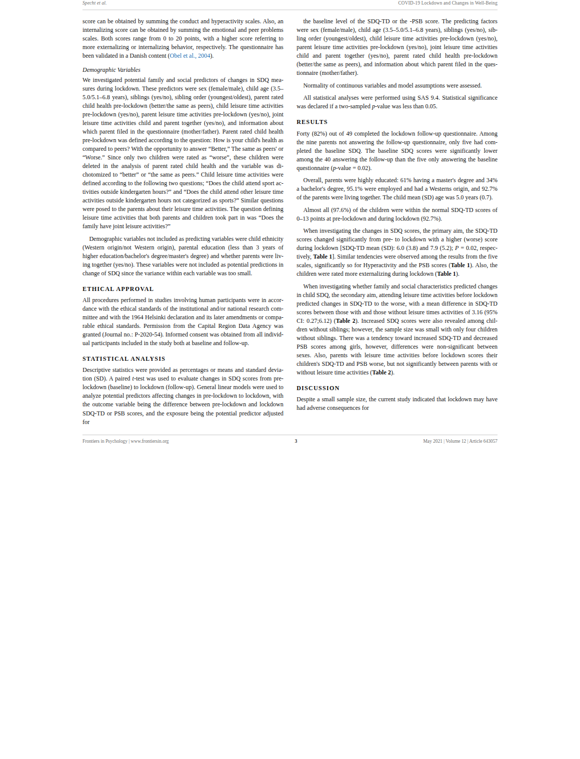Specht et al.
COVID-19 Lockdown and Changes in Well-Being
score can be obtained by summing the conduct and hyperactivity scales. Also, an internalizing score can be obtained by summing the emotional and peer problems scales. Both scores range from 0 to 20 points, with a higher score referring to more externalizing or internalizing behavior, respectively. The questionnaire has been validated in a Danish content (Obel et al., 2004).
Demographic Variables
We investigated potential family and social predictors of changes in SDQ measures during lockdown. These predictors were sex (female/male), child age (3.5–5.0/5.1–6.8 years), siblings (yes/no), sibling order (youngest/oldest), parent rated child health pre-lockdown (better/the same as peers), child leisure time activities pre-lockdown (yes/no), parent leisure time activities pre-lockdown (yes/no), joint leisure time activities child and parent together (yes/no), and information about which parent filed in the questionnaire (mother/father). Parent rated child health pre-lockdown was defined according to the question: How is your child's health as compared to peers? With the opportunity to answer “Better,” The same as peers' or “Worse.” Since only two children were rated as “worse”, these children were deleted in the analysis of parent rated child health and the variable was dichotomized to “better” or “the same as peers.” Child leisure time activities were defined according to the following two questions; “Does the child attend sport activities outside kindergarten hours?” and “Does the child attend other leisure time activities outside kindergarten hours not categorized as sports?” Similar questions were posed to the parents about their leisure time activities. The question defining leisure time activities that both parents and children took part in was “Does the family have joint leisure activities?”
Demographic variables not included as predicting variables were child ethnicity (Western origin/not Western origin), parental education (less than 3 years of higher education/bachelor's degree/master's degree) and whether parents were living together (yes/no). These variables were not included as potential predictions in change of SDQ since the variance within each variable was too small.
Ethical Approval
All procedures performed in studies involving human participants were in accordance with the ethical standards of the institutional and/or national research committee and with the 1964 Helsinki declaration and its later amendments or comparable ethical standards. Permission from the Capital Region Data Agency was granted (Journal no.: P-2020-54). Informed consent was obtained from all individual participants included in the study both at baseline and follow-up.
Statistical Analysis
Descriptive statistics were provided as percentages or means and standard deviation (SD). A paired t-test was used to evaluate changes in SDQ scores from pre-lockdown (baseline) to lockdown (follow-up). General linear models were used to analyze potential predictors affecting changes in pre-lockdown to lockdown, with the outcome variable being the difference between pre-lockdown and lockdown SDQ-TD or PSB scores, and the exposure being the potential predictor adjusted for
the baseline level of the SDQ-TD or the -PSB score. The predicting factors were sex (female/male), child age (3.5–5.0/5.1–6.8 years), siblings (yes/no), sibling order (youngest/oldest), child leisure time activities pre-lockdown (yes/no), parent leisure time activities pre-lockdown (yes/no), joint leisure time activities child and parent together (yes/no), parent rated child health pre-lockdown (better/the same as peers), and information about which parent filed in the questionnaire (mother/father).
Normality of continuous variables and model assumptions were assessed.
All statistical analyses were performed using SAS 9.4. Statistical significance was declared if a two-sampled p-value was less than 0.05.
RESULTS
Forty (82%) out of 49 completed the lockdown follow-up questionnaire. Among the nine parents not answering the follow-up questionnaire, only five had completed the baseline SDQ. The baseline SDQ scores were significantly lower among the 40 answering the follow-up than the five only answering the baseline questionnaire (p-value = 0.02).
Overall, parents were highly educated: 61% having a master's degree and 34% a bachelor's degree, 95.1% were employed and had a Westerns origin, and 92.7% of the parents were living together. The child mean (SD) age was 5.0 years (0.7).
Almost all (97.6%) of the children were within the normal SDQ-TD scores of 0–13 points at pre-lockdown and during lockdown (92.7%).
When investigating the changes in SDQ scores, the primary aim, the SDQ-TD scores changed significantly from pre- to lockdown with a higher (worse) score during lockdown [SDQ-TD mean (SD): 6.0 (3.8) and 7.9 (5.2); P = 0.02, respectively, Table 1]. Similar tendencies were observed among the results from the five scales, significantly so for Hyperactivity and the PSB scores (Table 1). Also, the children were rated more externalizing during lockdown (Table 1).
When investigating whether family and social characteristics predicted changes in child SDQ, the secondary aim, attending leisure time activities before lockdown predicted changes in SDQ-TD to the worse, with a mean difference in SDQ-TD scores between those with and those without leisure times activities of 3.16 (95% CI: 0.27;6.12) (Table 2). Increased SDQ scores were also revealed among children without siblings; however, the sample size was small with only four children without siblings. There was a tendency toward increased SDQ-TD and decreased PSB scores among girls, however, differences were non-significant between sexes. Also, parents with leisure time activities before lockdown scores their children's SDQ-TD and PSB worse, but not significantly between parents with or without leisure time activities (Table 2).
DISCUSSION
Despite a small sample size, the current study indicated that lockdown may have had adverse consequences for
Frontiers in Psychology | www.frontiersin.org
3
May 2021 | Volume 12 | Article 643057